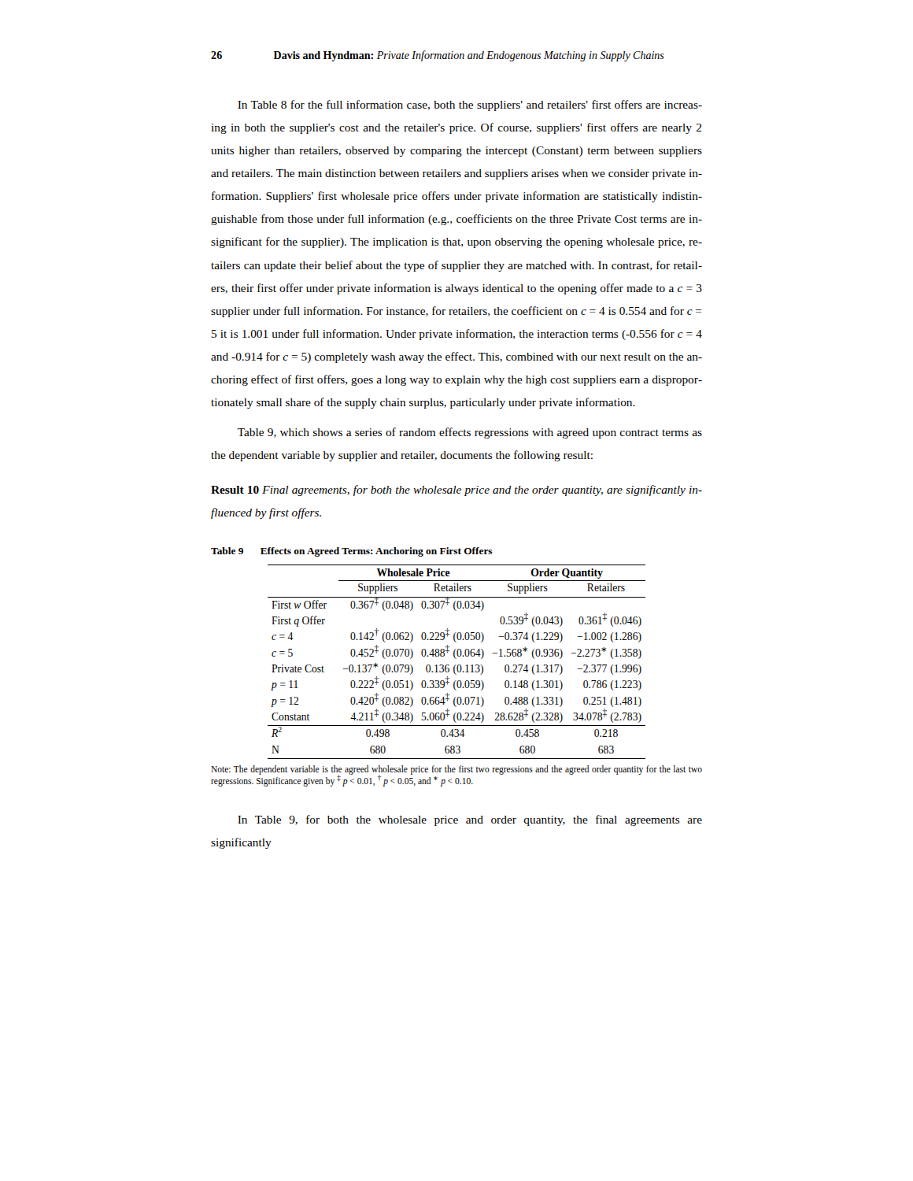26 Davis and Hyndman: Private Information and Endogenous Matching in Supply Chains
In Table 8 for the full information case, both the suppliers' and retailers' first offers are increasing in both the supplier's cost and the retailer's price. Of course, suppliers' first offers are nearly 2 units higher than retailers, observed by comparing the intercept (Constant) term between suppliers and retailers. The main distinction between retailers and suppliers arises when we consider private information. Suppliers' first wholesale price offers under private information are statistically indistinguishable from those under full information (e.g., coefficients on the three Private Cost terms are insignificant for the supplier). The implication is that, upon observing the opening wholesale price, retailers can update their belief about the type of supplier they are matched with. In contrast, for retailers, their first offer under private information is always identical to the opening offer made to a c = 3 supplier under full information. For instance, for retailers, the coefficient on c = 4 is 0.554 and for c = 5 it is 1.001 under full information. Under private information, the interaction terms (-0.556 for c = 4 and -0.914 for c = 5) completely wash away the effect. This, combined with our next result on the anchoring effect of first offers, goes a long way to explain why the high cost suppliers earn a disproportionately small share of the supply chain surplus, particularly under private information.
Table 9, which shows a series of random effects regressions with agreed upon contract terms as the dependent variable by supplier and retailer, documents the following result:
Result 10 Final agreements, for both the wholesale price and the order quantity, are significantly influenced by first offers.
Table 9 Effects on Agreed Terms: Anchoring on First Offers
| | Wholesale Price | Order Quantity |
| --- | --- | --- |
| | Suppliers | Retailers | Suppliers | Retailers |
| First w Offer | 0.367 ‡ | (0.048) | 0.307 ‡ | (0.034) | | | | |
| First q Offer | | | | | 0.539 ‡ | (0.043) | 0.361 ‡ | (0.046) |
| c = 4 | 0.142 † | (0.062) | 0.229 ‡ | (0.050) | −0.374 | (1.229) | −1.002 | (1.286) |
| c = 5 | 0.452 ‡ | (0.070) | 0.488 ‡ | (0.064) | −1.568 ∗ | (0.936) | −2.273 ∗ | (1.358) |
| Private Cost | −0.137 ∗ | (0.079) | 0.136 | (0.113) | 0.274 | (1.317) | −2.377 | (1.996) |
| p = 11 | 0.222 ‡ | (0.051) | 0.339 ‡ | (0.059) | 0.148 | (1.301) | 0.786 | (1.223) |
| p = 12 | 0.420 ‡ | (0.082) | 0.664 ‡ | (0.071) | 0.488 | (1.331) | 0.251 | (1.481) |
| Constant | 4.211 ‡ | (0.348) | 5.060 ‡ | (0.224) | 28.628 ‡ | (2.328) | 34.078 ‡ | (2.783) |
| R 2 | 0.498 | 0.434 | 0.458 | 0.218 |
| N | 680 | 683 | 680 | 683 |
Note: The dependent variable is the agreed wholesale price for the first two regressions and the agreed order quantity for the last two regressions. Significance given by ‡ p < 0.01, † p < 0.05, and ∗ p < 0.10.
In Table 9, for both the wholesale price and order quantity, the final agreements are significantly